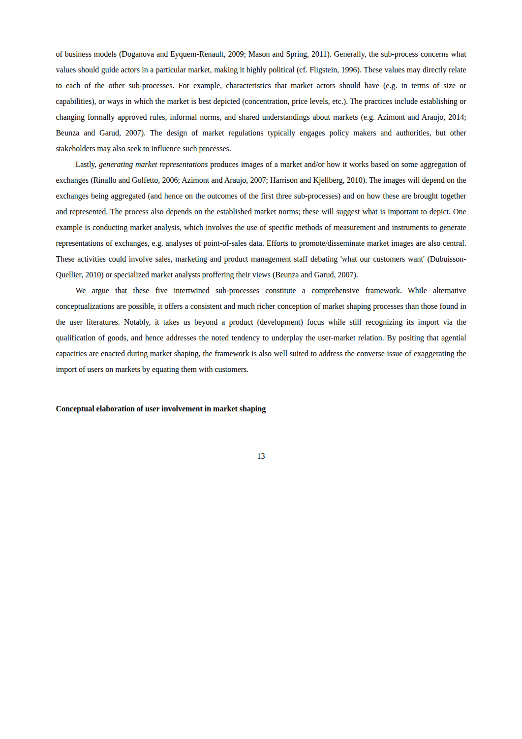of business models (Doganova and Eyquem-Renault, 2009; Mason and Spring, 2011). Generally, the sub-process concerns what values should guide actors in a particular market, making it highly political (cf. Fligstein, 1996). These values may directly relate to each of the other sub-processes. For example, characteristics that market actors should have (e.g. in terms of size or capabilities), or ways in which the market is best depicted (concentration, price levels, etc.). The practices include establishing or changing formally approved rules, informal norms, and shared understandings about markets (e.g. Azimont and Araujo, 2014; Beunza and Garud, 2007). The design of market regulations typically engages policy makers and authorities, but other stakeholders may also seek to influence such processes.
Lastly, generating market representations produces images of a market and/or how it works based on some aggregation of exchanges (Rinallo and Golfetto, 2006; Azimont and Araujo, 2007; Harrison and Kjellberg, 2010). The images will depend on the exchanges being aggregated (and hence on the outcomes of the first three sub-processes) and on how these are brought together and represented. The process also depends on the established market norms; these will suggest what is important to depict. One example is conducting market analysis, which involves the use of specific methods of measurement and instruments to generate representations of exchanges, e.g. analyses of point-of-sales data. Efforts to promote/disseminate market images are also central. These activities could involve sales, marketing and product management staff debating 'what our customers want' (Dubuisson-Quellier, 2010) or specialized market analysts proffering their views (Beunza and Garud, 2007).
We argue that these five intertwined sub-processes constitute a comprehensive framework. While alternative conceptualizations are possible, it offers a consistent and much richer conception of market shaping processes than those found in the user literatures. Notably, it takes us beyond a product (development) focus while still recognizing its import via the qualification of goods, and hence addresses the noted tendency to underplay the user-market relation. By positing that agential capacities are enacted during market shaping, the framework is also well suited to address the converse issue of exaggerating the import of users on markets by equating them with customers.
Conceptual elaboration of user involvement in market shaping
13